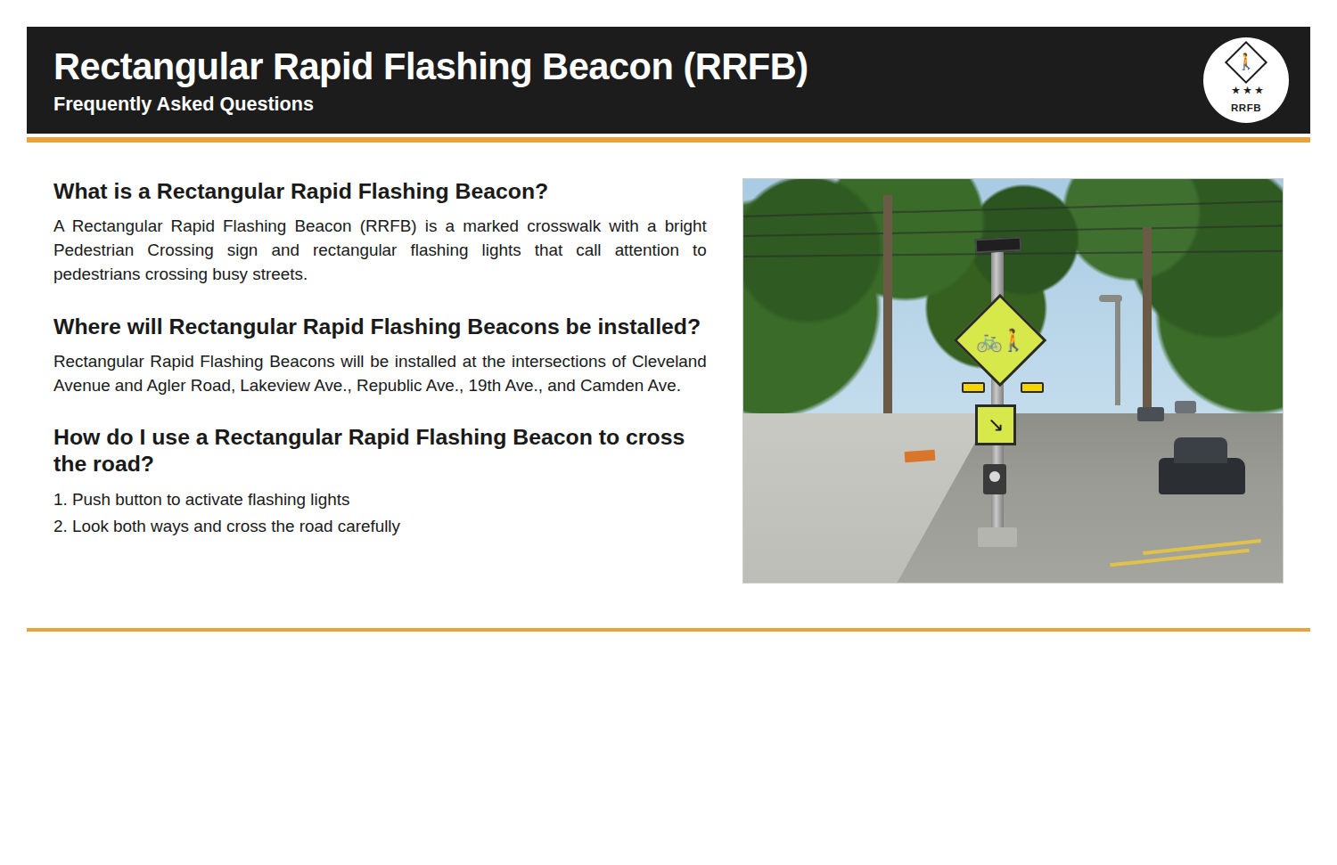Rectangular Rapid Flashing Beacon (RRFB)
Frequently Asked Questions
🚶
⋆⋆⋆
RRFB
What is a Rectangular Rapid Flashing Beacon?
A Rectangular Rapid Flashing Beacon (RRFB) is a marked crosswalk with a bright Pedestrian Crossing sign and rectangular flashing lights that call attention to pedestrians crossing busy streets.
Where will Rectangular Rapid Flashing Beacons be installed?
Rectangular Rapid Flashing Beacons will be installed at the intersections of Cleveland Avenue and Agler Road, Lakeview Ave., Republic Ave., 19th Ave., and Camden Ave.
How do I use a Rectangular Rapid Flashing Beacon to cross the road?
Push button to activate flashing lights
Look both ways and cross the road carefully
🚲🚶
↘